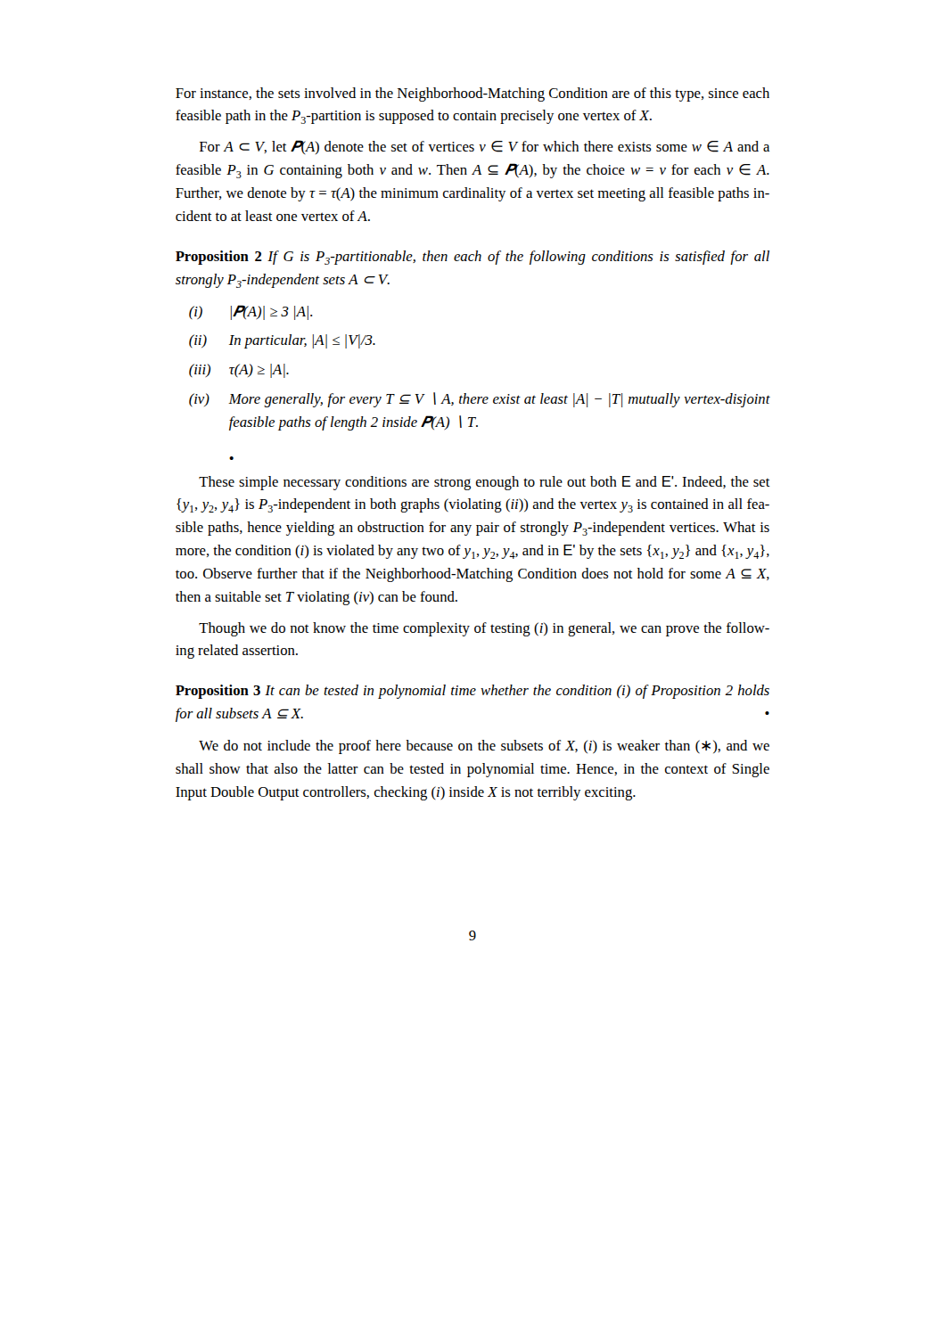For instance, the sets involved in the Neighborhood-Matching Condition are of this type, since each feasible path in the P3-partition is supposed to contain precisely one vertex of X.
For A ⊂ V, let 𝑷(A) denote the set of vertices v ∈ V for which there exists some w ∈ A and a feasible P3 in G containing both v and w. Then A ⊆ 𝑷(A), by the choice w = v for each v ∈ A. Further, we denote by τ = τ(A) the minimum cardinality of a vertex set meeting all feasible paths incident to at least one vertex of A.
Proposition 2 If G is P3-partitionable, then each of the following conditions is satisfied for all strongly P3-independent sets A ⊂ V.
(i)|𝑷(A)| ≥ 3 |A|.
(ii) In particular, |A| ≤ |V|/3.
(iii) τ(A) ≥ |A|.
(iv) More generally, for every T ⊆ V ∖ A, there exist at least |A| − |T| mutually vertex-disjoint feasible paths of length 2 inside 𝑷(A) ∖ T.
•
These simple necessary conditions are strong enough to rule out both E and E'. Indeed, the set {y1, y2, y4} is P3-independent in both graphs (violating (ii)) and the vertex y3 is contained in all feasible paths, hence yielding an obstruction for any pair of strongly P3-independent vertices. What is more, the condition (i) is violated by any two of y1, y2, y4, and in E' by the sets {x1, y2} and {x1, y4}, too. Observe further that if the Neighborhood-Matching Condition does not hold for some A ⊆ X, then a suitable set T violating (iv) can be found.
Though we do not know the time complexity of testing (i) in general, we can prove the following related assertion.
Proposition 3 It can be tested in polynomial time whether the condition (i) of Proposition 2 holds for all subsets A ⊆ X.•
We do not include the proof here because on the subsets of X, (i) is weaker than (∗), and we shall show that also the latter can be tested in polynomial time. Hence, in the context of Single Input Double Output controllers, checking (i) inside X is not terribly exciting.
9